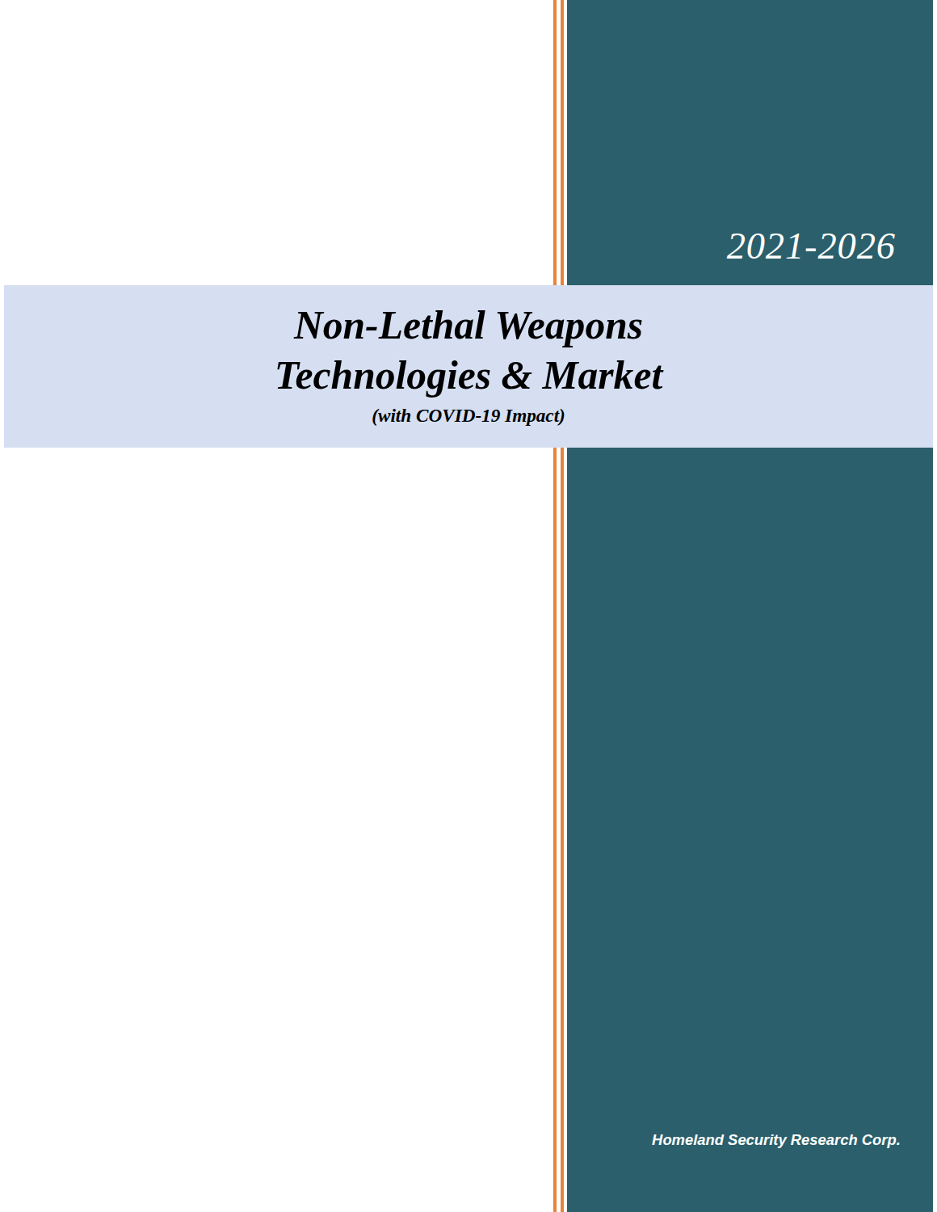2021-2026
Non-Lethal Weapons
Technologies & Market
(with COVID-19 Impact)
Homeland Security Research Corp.